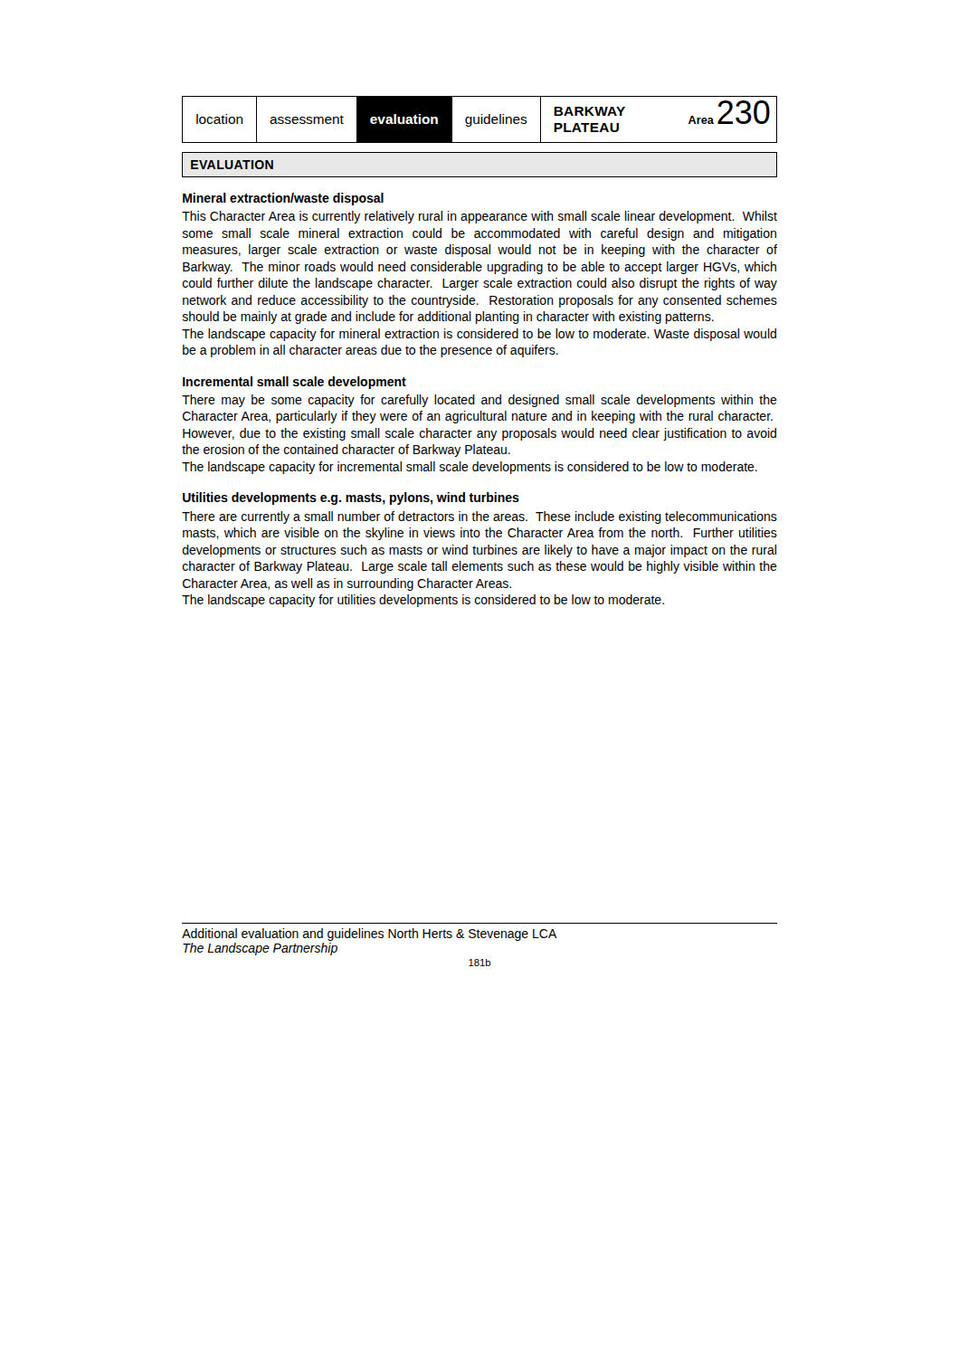location
assessment
evaluation
guidelines
BARKWAY PLATEAU
Area 230
EVALUATION
Mineral extraction/waste disposal
This Character Area is currently relatively rural in appearance with small scale linear development. Whilst some small scale mineral extraction could be accommodated with careful design and mitigation measures, larger scale extraction or waste disposal would not be in keeping with the character of Barkway. The minor roads would need considerable upgrading to be able to accept larger HGVs, which could further dilute the landscape character. Larger scale extraction could also disrupt the rights of way network and reduce accessibility to the countryside. Restoration proposals for any consented schemes should be mainly at grade and include for additional planting in character with existing patterns.
The landscape capacity for mineral extraction is considered to be low to moderate. Waste disposal would be a problem in all character areas due to the presence of aquifers.
Incremental small scale development
There may be some capacity for carefully located and designed small scale developments within the Character Area, particularly if they were of an agricultural nature and in keeping with the rural character. However, due to the existing small scale character any proposals would need clear justification to avoid the erosion of the contained character of Barkway Plateau.
The landscape capacity for incremental small scale developments is considered to be low to moderate.
Utilities developments e.g. masts, pylons, wind turbines
There are currently a small number of detractors in the areas. These include existing telecommunications masts, which are visible on the skyline in views into the Character Area from the north. Further utilities developments or structures such as masts or wind turbines are likely to have a major impact on the rural character of Barkway Plateau. Large scale tall elements such as these would be highly visible within the Character Area, as well as in surrounding Character Areas.
The landscape capacity for utilities developments is considered to be low to moderate.
Additional evaluation and guidelines North Herts & Stevenage LCA
The Landscape Partnership
181b